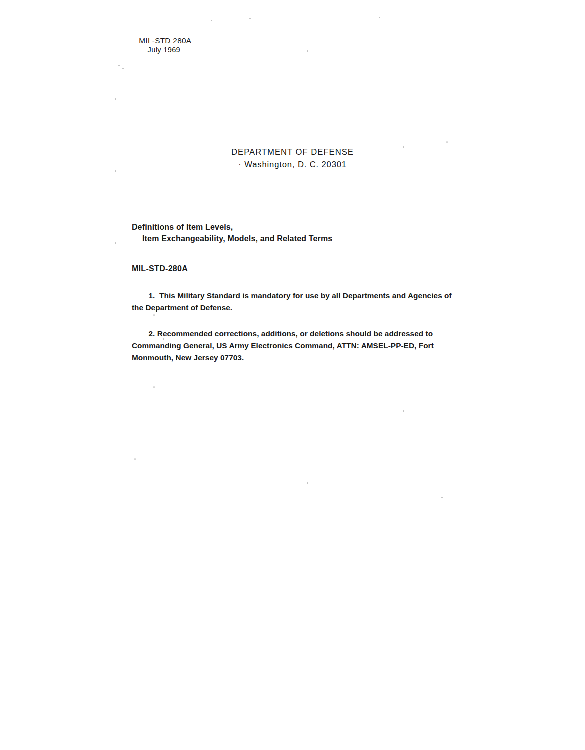MIL-STD 280A July 1969
DEPARTMENT OF DEFENSE ·Washington, D. C. 20301
Definitions of Item Levels, Item Exchangeability, Models, and Related Terms
MIL-STD-280A
1. This Military Standard is mandatory for use by all Departments and Agencies of the Department of Defense.
2. Recommended corrections, additions, or deletions should be addressed to Commanding General, US Army Electronics Command, ATTN: AMSEL-PP-ED, Fort Monmouth, New Jersey 07703.